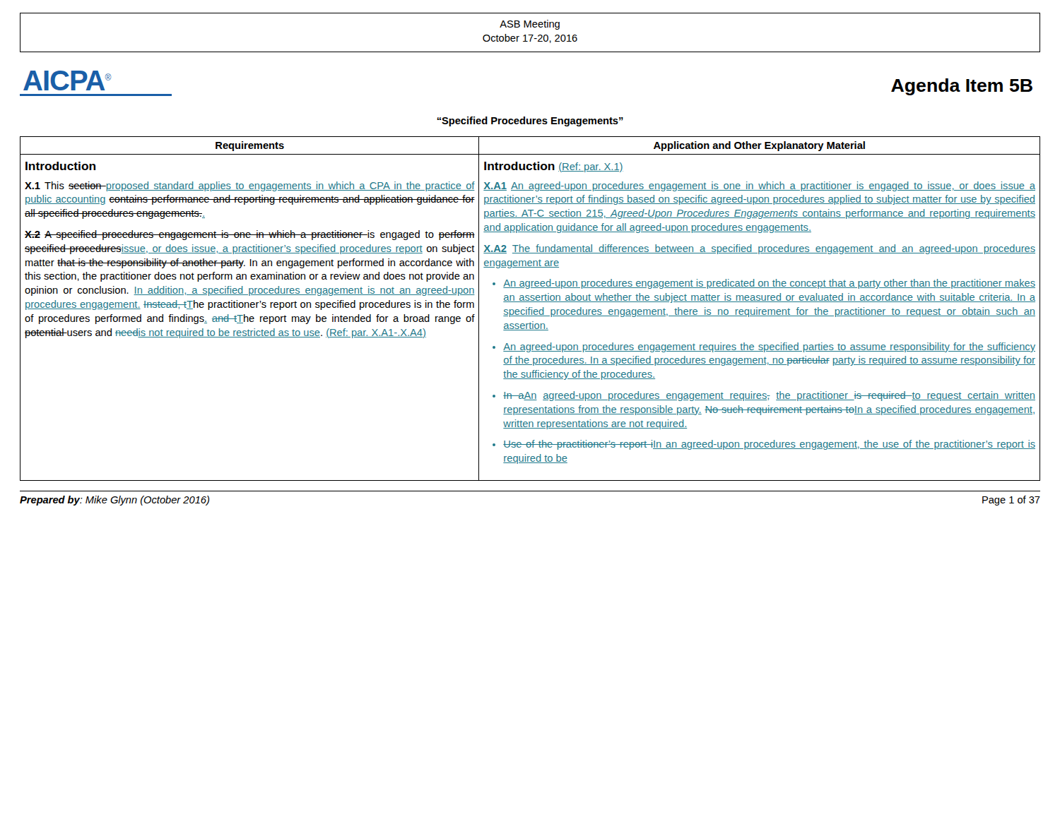ASB Meeting
October 17-20, 2016
AICPA®
Agenda Item 5B
“Specified Procedures Engagements”
| Requirements | Application and Other Explanatory Material |
| --- | --- |
| Introduction X.1 This section proposed standard applies to engagements in which a CPA in the practice of public accounting contains performance and reporting requirements and application guidance for all specified procedures engagements. . X.2 A specified procedures engagement is one in which a practitioner is engaged to perform specified procedures issue, or does issue, a practitioner’s specified procedures report on subject matter that is the responsibility of another party . In an engagement performed in accordance with this section, the practitioner does not perform an examination or a review and does not provide an opinion or conclusion. In addition, a specified procedures engagement is not an agreed-upon procedures engagement. Instead, t T he practitioner’s report on specified procedures is in the form of procedures performed and findings . and t T he report may be intended for a broad range of potential users and need is not required to be restricted as to use . (Ref: par. X.A1-.X.A4) | Introduction (Ref: par. X.1) X.A1 An agreed-upon procedures engagement is one in which a practitioner is engaged to issue, or does issue a practitioner’s report of findings based on specific agreed-upon procedures applied to subject matter for use by specified parties. AT-C section 215, Agreed-Upon Procedures Engagements contains performance and reporting requirements and application guidance for all agreed-upon procedures engagements. X.A2 The fundamental differences between a specified procedures engagement and an agreed-upon procedures engagement are An agreed-upon procedures engagement is predicated on the concept that a party other than the practitioner makes an assertion about whether the subject matter is measured or evaluated in accordance with suitable criteria. In a specified procedures engagement, there is no requirement for the practitioner to request or obtain such an assertion. An agreed-upon procedures engagement requires the specified parties to assume responsibility for the sufficiency of the procedures. In a specified procedures engagement, no particular party is required to assume responsibility for the sufficiency of the procedures. In a An agreed-upon procedures engagement requires , the practitioner is required to request certain written representations from the responsible party. No such requirement pertains to In a specified procedures engagement, written representations are not required. Use of the practitioner’s report i In an agreed-upon procedures engagement, the use of the practitioner’s report is required to be |
Prepared by: Mike Glynn (October 2016)
Page 1 of 37